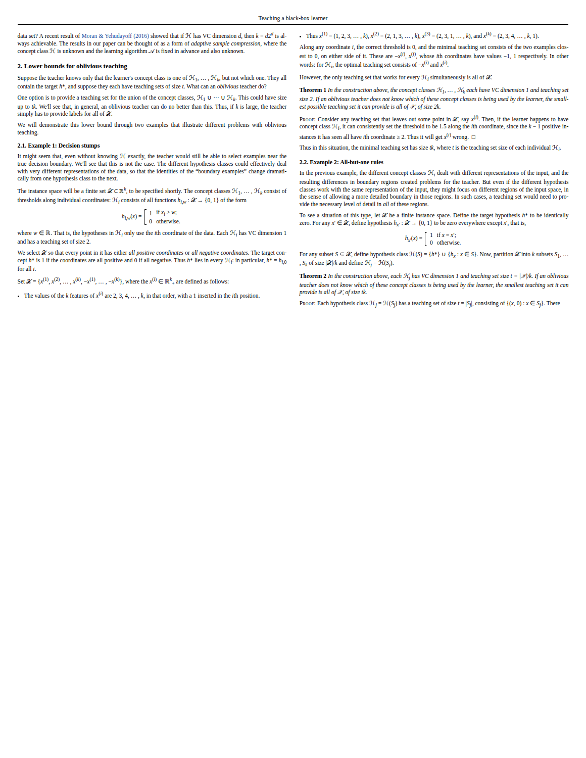Teaching a black-box learner
data set? A recent result of Moran & Yehudayoff (2016) showed that if ℋ has VC dimension d, then k = d2d is always achievable. The results in our paper can be thought of as a form of adaptive sample compression, where the concept class ℋ is unknown and the learning algorithm 𝒜 is fixed in advance and also unknown.
2. Lower bounds for oblivious teaching
Suppose the teacher knows only that the learner's concept class is one of ℋ1, … , ℋk, but not which one. They all contain the target h*, and suppose they each have teaching sets of size t. What can an oblivious teacher do?
One option is to provide a teaching set for the union of the concept classes, ℋ1 ∪ ··· ∪ ℋk. This could have size up to tk. We'll see that, in general, an oblivious teacher can do no better than this. Thus, if k is large, the teacher simply has to provide labels for all of 𝒳.
We will demonstrate this lower bound through two examples that illustrate different problems with oblivious teaching.
2.1. Example 1: Decision stumps
It might seem that, even without knowing ℋ exactly, the teacher would still be able to select examples near the true decision boundary. We'll see that this is not the case. The different hypothesis classes could effectively deal with very different representations of the data, so that the identities of the “boundary examples” change dramatically from one hypothesis class to the next.
The instance space will be a finite set 𝒳 ⊂ ℝk, to be specified shortly. The concept classes ℋ1, … , ℋk consist of thresholds along individual coordinates: ℋi consists of all functions hi,w : 𝒳 → {0, 1} of the form
hi,w(x) =
| 1 | if x i > w ; |
| 0 | otherwise. |
where w ∈ ℝ. That is, the hypotheses in ℋi only use the ith coordinate of the data. Each ℋi has VC dimension 1 and has a teaching set of size 2.
We select 𝒳 so that every point in it has either all positive coordinates or all negative coordinates. The target concept h* is 1 if the coordinates are all positive and 0 if all negative. Thus h* lies in every ℋi: in particular, h* = hi,0 for all i.
Set 𝒳 = {x(1), x(2), … , x(k), −x(1), … , −x(k)}, where the x(i) ∈ ℝk+ are defined as follows:
The values of the k features of x(i) are 2, 3, 4, … , k, in that order, with a 1 inserted in the ith position.
Thus x(1) = (1, 2, 3, … , k), x(2) = (2, 1, 3, … , k), x(3) = (2, 3, 1, … , k), and x(k) = (2, 3, 4, … , k, 1).
Along any coordinate i, the correct threshold is 0, and the minimal teaching set consists of the two examples closest to 0, on either side of it. These are −x(i), x(i), whose ith coordinates have values −1, 1 respectively. In other words: for ℋi, the optimal teaching set consists of −x(i) and x(i).
However, the only teaching set that works for every ℋi simultaneously is all of 𝒳.
Theorem 1 In the construction above, the concept classes ℋ1, … , ℋk each have VC dimension 1 and teaching set size 2. If an oblivious teacher does not know which of these concept classes is being used by the learner, the smallest possible teaching set it can provide is all of 𝒳, of size 2k.
Proof: Consider any teaching set that leaves out some point in 𝒳, say x(i). Then, if the learner happens to have concept class ℋi, it can consistently set the threshold to be 1.5 along the ith coordinate, since the k − 1 positive instances it has seen all have ith coordinate ≥ 2. Thus it will get x(i) wrong. □
Thus in this situation, the minimal teaching set has size tk, where t is the teaching set size of each individual ℋi.
2.2. Example 2: All-but-one rules
In the previous example, the different concept classes ℋi dealt with different representations of the input, and the resulting differences in boundary regions created problems for the teacher. But even if the different hypothesis classes work with the same representation of the input, they might focus on different regions of the input space, in the sense of allowing a more detailed boundary in those regions. In such cases, a teaching set would need to provide the necessary level of detail in all of these regions.
To see a situation of this type, let 𝒳 be a finite instance space. Define the target hypothesis h* to be identically zero. For any x′ ∈ 𝒳, define hypothesis hx′ : 𝒳 → {0, 1} to be zero everywhere except x′, that is,
hx′(x) =
| 1 | if x = x ′; |
| 0 | otherwise. |
For any subset S ⊆ 𝒳, define hypothesis class ℋ(S) = {h*} ∪ {hx : x ∈ S}. Now, partition 𝒳 into k subsets S1, … , Sk of size |𝒳|/k and define ℋj = ℋ(Sj).
Theorem 2 In the construction above, each ℋj has VC dimension 1 and teaching set size t = |𝒳|/k. If an oblivious teacher does not know which of these concept classes is being used by the learner, the smallest teaching set it can provide is all of 𝒳, of size tk.
Proof: Each hypothesis class ℋj = ℋ(Sj) has a teaching set of size t = |Sj|, consisting of {(x, 0) : x ∈ Sj}. There